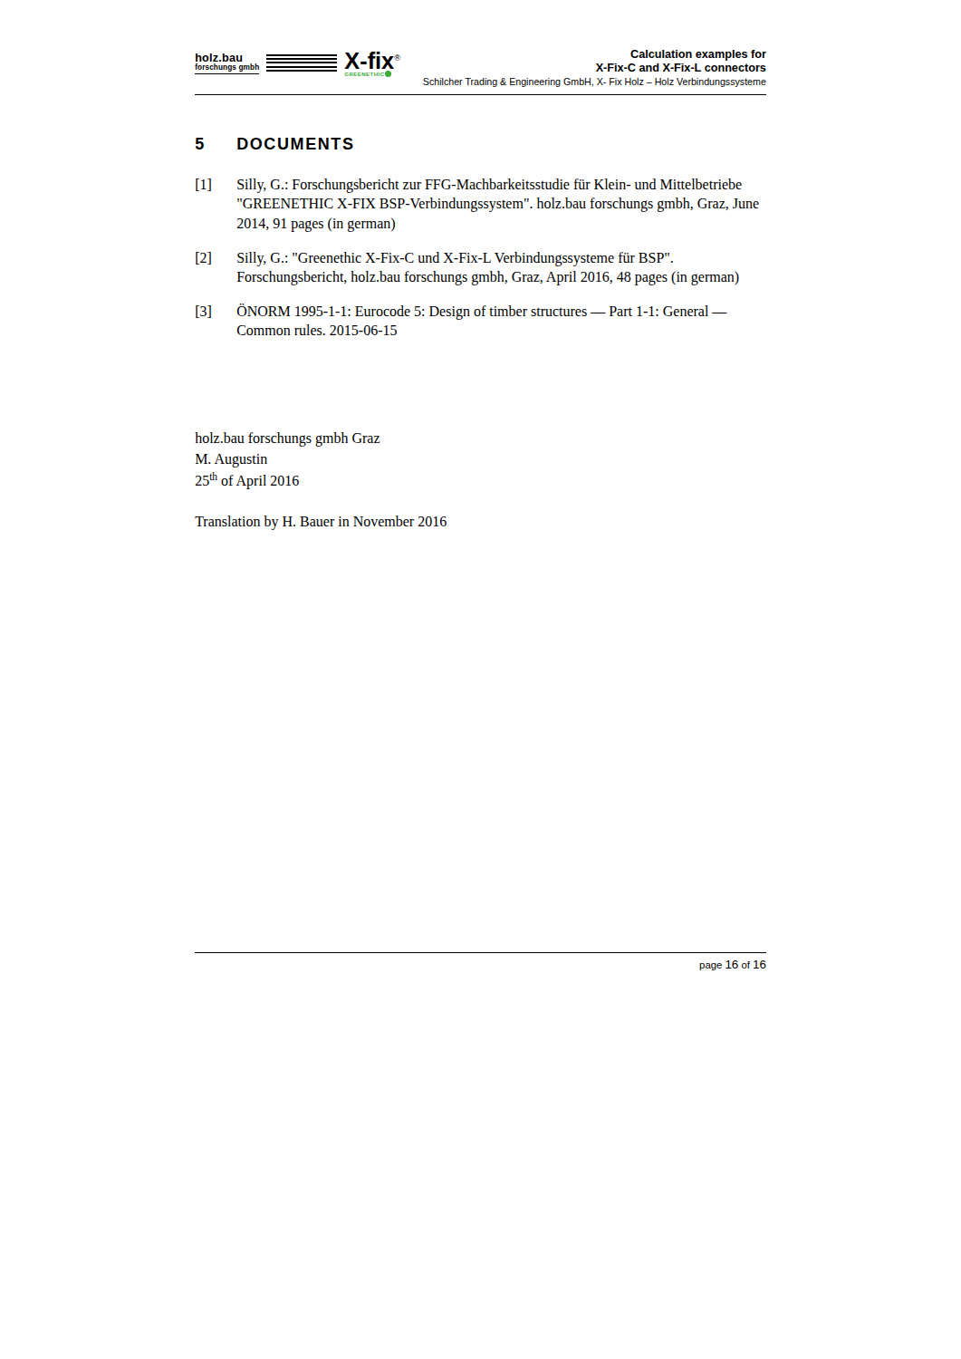holz.bauforschungs gmbh
X-fix®GREENETHIC
Calculation examples for
X-Fix-C and X-Fix-L connectors
Schilcher Trading & Engineering GmbH, X- Fix Holz – Holz Verbindungssysteme
5 DOCUMENTS
[1] Silly, G.: Forschungsbericht zur FFG-Machbarkeitsstudie für Klein- und Mittelbetriebe "GREENETHIC X-FIX BSP-Verbindungssystem". holz.bau forschungs gmbh, Graz, June 2014, 91 pages (in german)
[2] Silly, G.: "Greenethic X-Fix-C und X-Fix-L Verbindungssysteme für BSP". Forschungsbericht, holz.bau forschungs gmbh, Graz, April 2016, 48 pages (in german)
[3] ÖNORM 1995-1-1: Eurocode 5: Design of timber structures — Part 1-1: General — Common rules. 2015-06-15
holz.bau forschungs gmbh Graz
M. Augustin
25th of April 2016
Translation by H. Bauer in November 2016
page 16 of 16